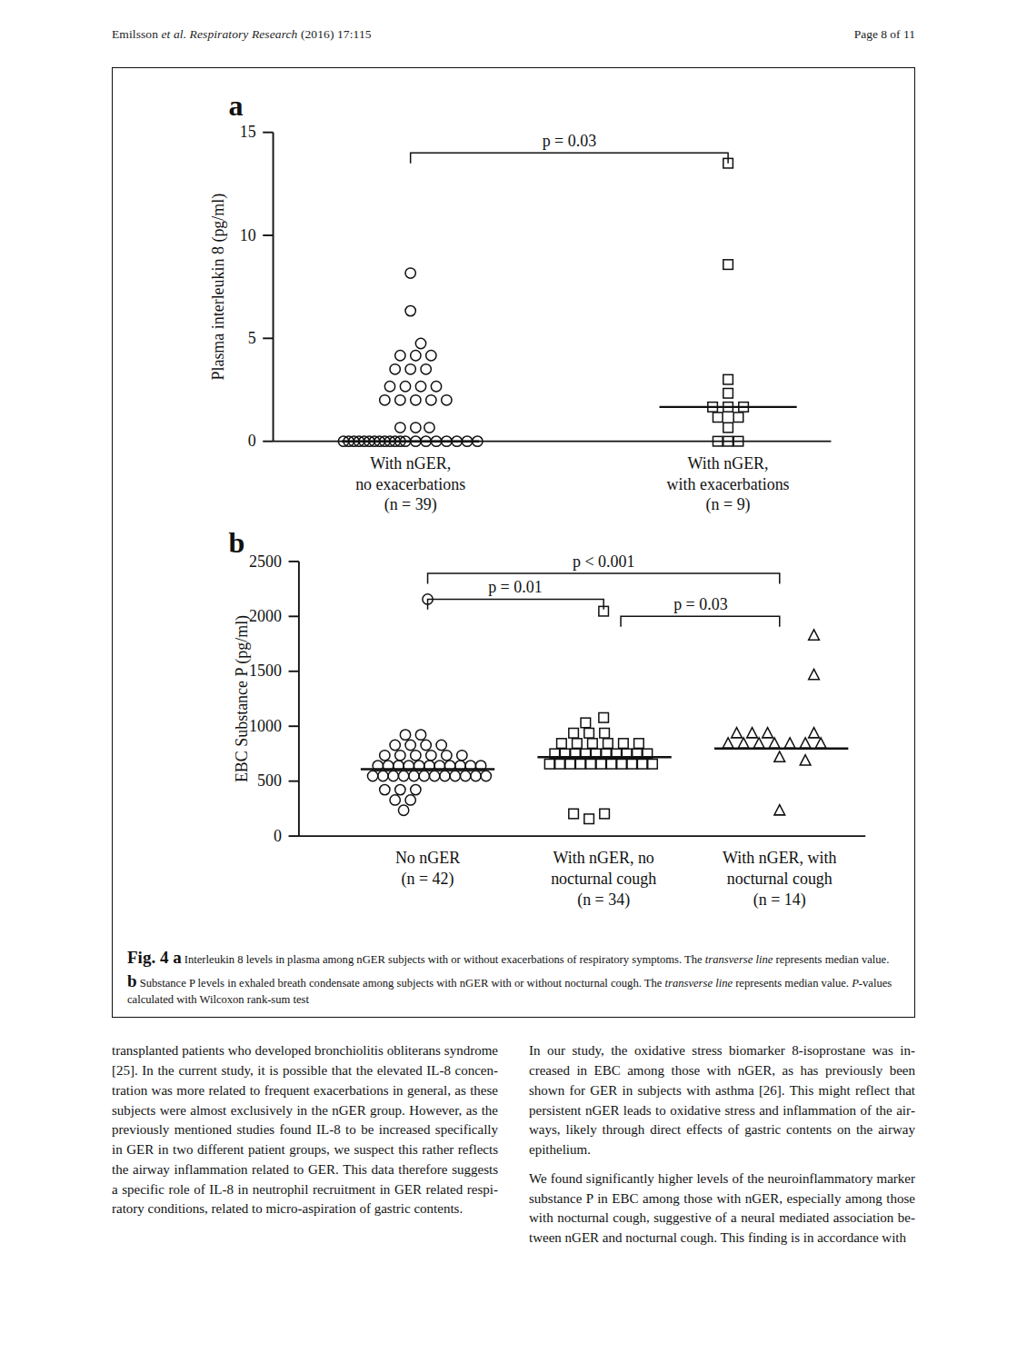Emilsson et al. Respiratory Research (2016) 17:115
Page 8 of 11
a 0 5 10 15 Plasma interleukin 8 (pg/ml) p = 0.03 With nGER, no exacerbations (n = 39) With nGER, with exacerbations (n = 9) b 0 500 1000 1500 2000 2500 EBC Substance P (pg/ml) p < 0.001 p = 0.01 p = 0.03 No nGER (n = 42) With nGER, no nocturnal cough (n = 34) With nGER, with nocturnal cough (n = 14)
Fig. 4 a Interleukin 8 levels in plasma among nGER subjects with or without exacerbations of respiratory symptoms. The transverse line represents median value. b Substance P levels in exhaled breath condensate among subjects with nGER with or without nocturnal cough. The transverse line represents median value. P-values calculated with Wilcoxon rank-sum test
transplanted patients who developed bronchiolitis obliterans syndrome [25]. In the current study, it is possible that the elevated IL-8 concentration was more related to frequent exacerbations in general, as these subjects were almost exclusively in the nGER group. However, as the previously mentioned studies found IL-8 to be increased specifically in GER in two different patient groups, we suspect this rather reflects the airway inflammation related to GER. This data therefore suggests a specific role of IL-8 in neutrophil recruitment in GER related respiratory conditions, related to micro-aspiration of gastric contents.
In our study, the oxidative stress biomarker 8-isoprostane was increased in EBC among those with nGER, as has previously been shown for GER in subjects with asthma [26]. This might reflect that persistent nGER leads to oxidative stress and inflammation of the airways, likely through direct effects of gastric contents on the airway epithelium.
We found significantly higher levels of the neuroinflammatory marker substance P in EBC among those with nGER, especially among those with nocturnal cough, suggestive of a neural mediated association between nGER and nocturnal cough. This finding is in accordance with